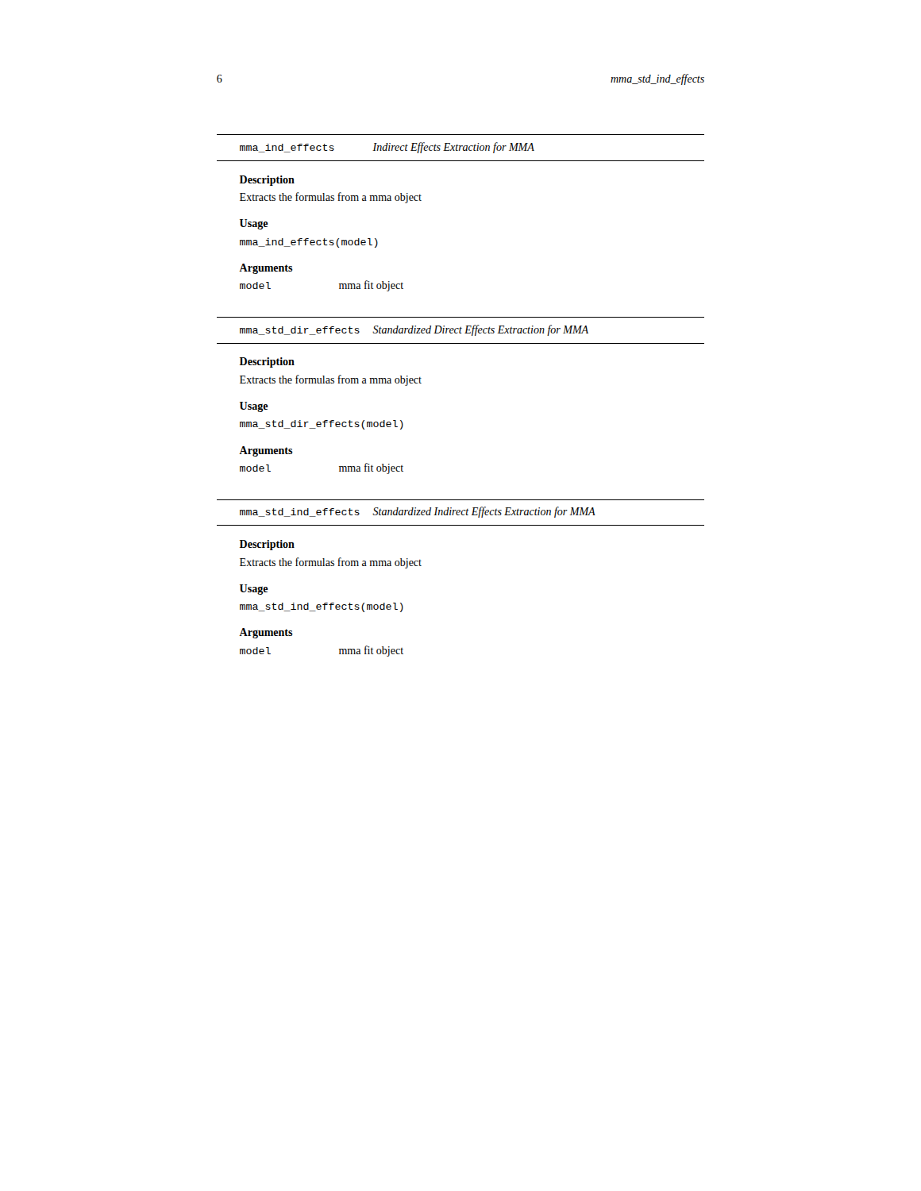6 mma_std_ind_effects
mma_ind_effects Indirect Effects Extraction for MMA
Description
Extracts the formulas from a mma object
Usage
mma_ind_effects(model)
Arguments
model mma fit object
mma_std_dir_effects Standardized Direct Effects Extraction for MMA
Description
Extracts the formulas from a mma object
Usage
mma_std_dir_effects(model)
Arguments
model mma fit object
mma_std_ind_effects Standardized Indirect Effects Extraction for MMA
Description
Extracts the formulas from a mma object
Usage
mma_std_ind_effects(model)
Arguments
model mma fit object